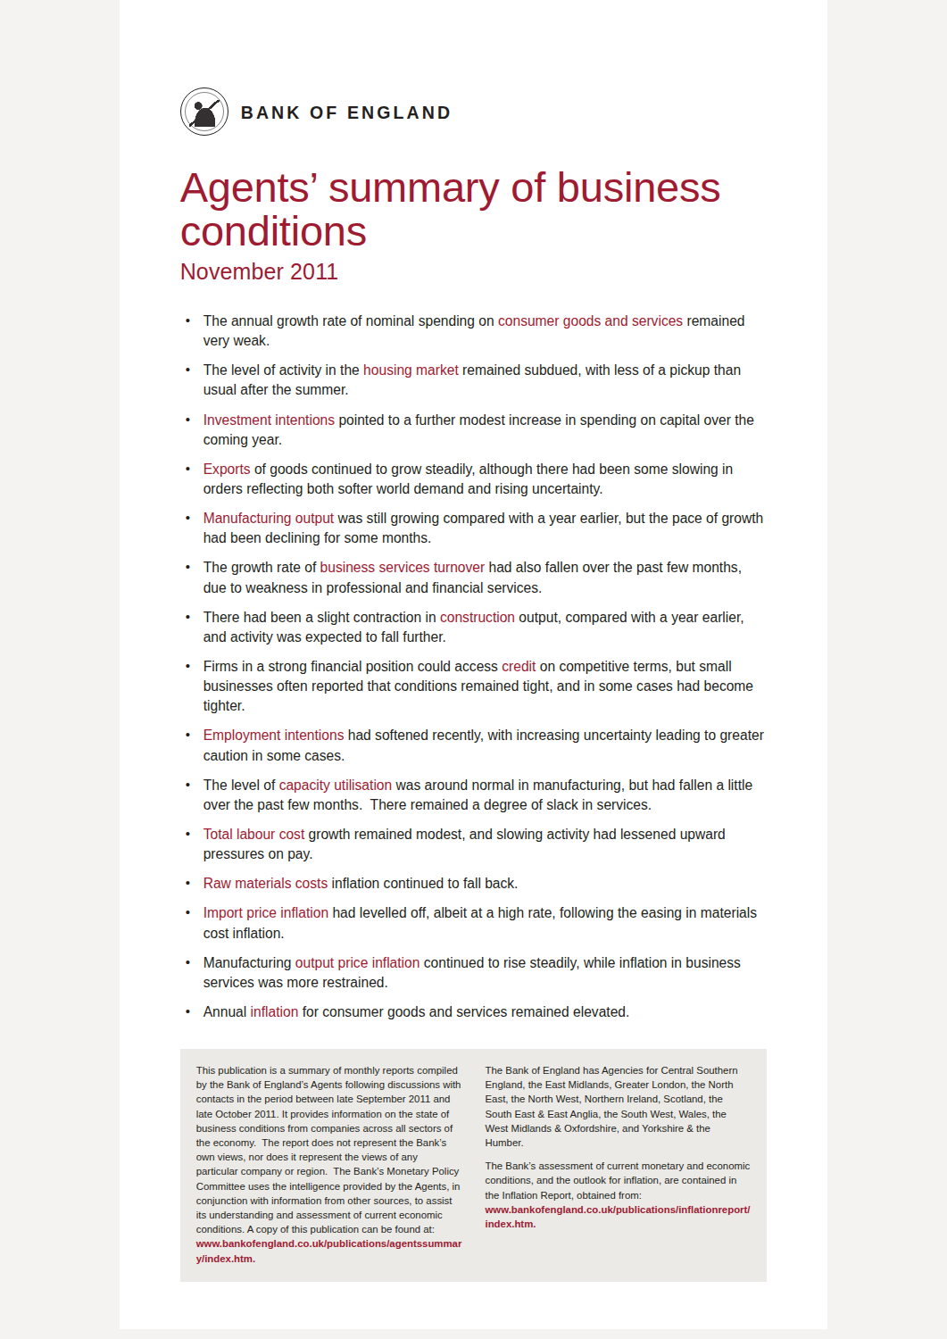Bank of England
Agents’ summary of business conditions
November 2011
The annual growth rate of nominal spending on consumer goods and services remained very weak.
The level of activity in the housing market remained subdued, with less of a pickup than usual after the summer.
Investment intentions pointed to a further modest increase in spending on capital over the coming year.
Exports of goods continued to grow steadily, although there had been some slowing in orders reflecting both softer world demand and rising uncertainty.
Manufacturing output was still growing compared with a year earlier, but the pace of growth had been declining for some months.
The growth rate of business services turnover had also fallen over the past few months, due to weakness in professional and financial services.
There had been a slight contraction in construction output, compared with a year earlier, and activity was expected to fall further.
Firms in a strong financial position could access credit on competitive terms, but small businesses often reported that conditions remained tight, and in some cases had become tighter.
Employment intentions had softened recently, with increasing uncertainty leading to greater caution in some cases.
The level of capacity utilisation was around normal in manufacturing, but had fallen a little over the past few months. There remained a degree of slack in services.
Total labour cost growth remained modest, and slowing activity had lessened upward pressures on pay.
Raw materials costs inflation continued to fall back.
Import price inflation had levelled off, albeit at a high rate, following the easing in materials cost inflation.
Manufacturing output price inflation continued to rise steadily, while inflation in business services was more restrained.
Annual inflation for consumer goods and services remained elevated.
This publication is a summary of monthly reports compiled by the Bank of England’s Agents following discussions with contacts in the period between late September 2011 and late October 2011. It provides information on the state of business conditions from companies across all sectors of the economy. The report does not represent the Bank’s own views, nor does it represent the views of any particular company or region. The Bank’s Monetary Policy Committee uses the intelligence provided by the Agents, in conjunction with information from other sources, to assist its understanding and assessment of current economic conditions. A copy of this publication can be found at:
www.bankofengland.co.uk/publications/agentssummary/index.htm.
The Bank of England has Agencies for Central Southern England, the East Midlands, Greater London, the North East, the North West, Northern Ireland, Scotland, the South East & East Anglia, the South West, Wales, the West Midlands & Oxfordshire, and Yorkshire & the Humber.
The Bank’s assessment of current monetary and economic conditions, and the outlook for inflation, are contained in the Inflation Report, obtained from:
www.bankofengland.co.uk/publications/inflationreport/index.htm.